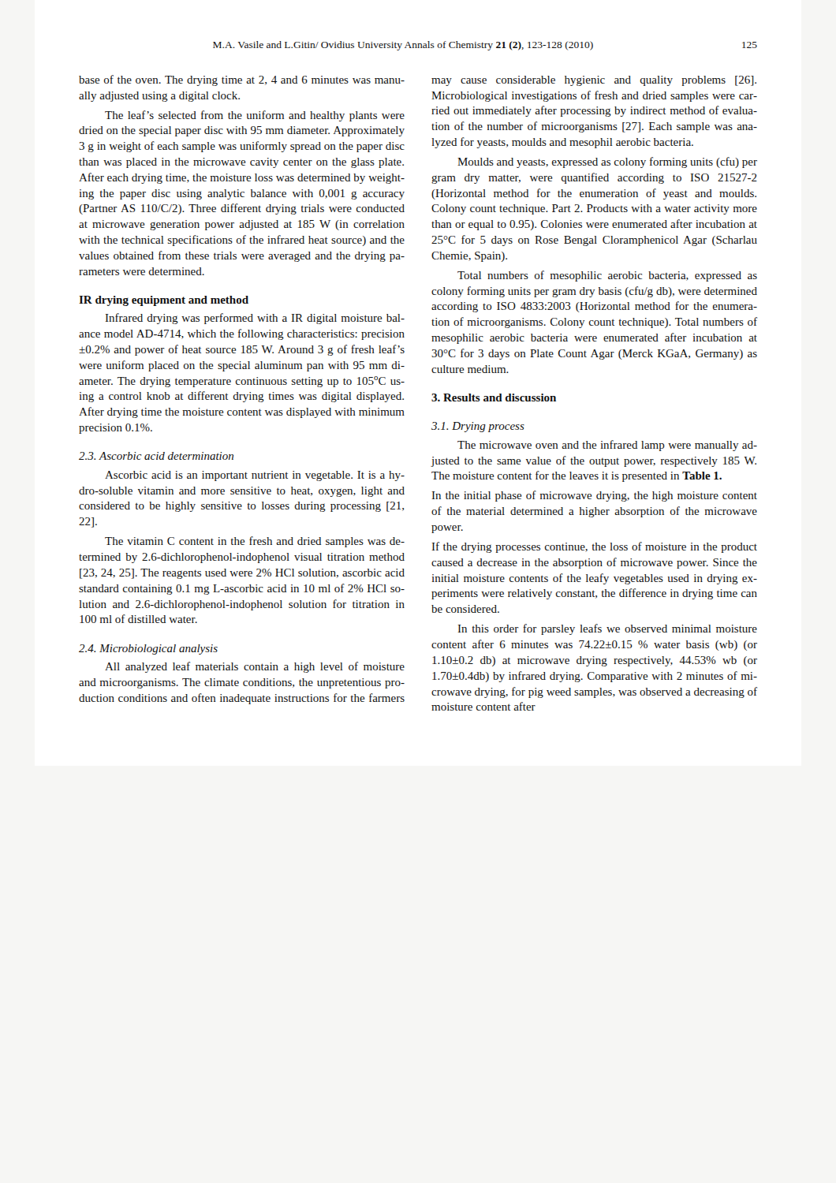M.A. Vasile and L.Gitin/ Ovidius University Annals of Chemistry 21 (2), 123-128 (2010)
125
base of the oven. The drying time at 2, 4 and 6 minutes was manually adjusted using a digital clock.
The leaf’s selected from the uniform and healthy plants were dried on the special paper disc with 95 mm diameter. Approximately 3 g in weight of each sample was uniformly spread on the paper disc than was placed in the microwave cavity center on the glass plate. After each drying time, the moisture loss was determined by weighting the paper disc using analytic balance with 0,001 g accuracy (Partner AS 110/C/2). Three different drying trials were conducted at microwave generation power adjusted at 185 W (in correlation with the technical specifications of the infrared heat source) and the values obtained from these trials were averaged and the drying parameters were determined.
IR drying equipment and method
Infrared drying was performed with a IR digital moisture balance model AD-4714, which the following characteristics: precision ±0.2% and power of heat source 185 W. Around 3 g of fresh leaf’s were uniform placed on the special aluminum pan with 95 mm diameter. The drying temperature continuous setting up to 105oC using a control knob at different drying times was digital displayed. After drying time the moisture content was displayed with minimum precision 0.1%.
2.3. Ascorbic acid determination
Ascorbic acid is an important nutrient in vegetable. It is a hydro-soluble vitamin and more sensitive to heat, oxygen, light and considered to be highly sensitive to losses during processing [21, 22].
The vitamin C content in the fresh and dried samples was determined by 2.6-dichlorophenol-indophenol visual titration method [23, 24, 25]. The reagents used were 2% HCl solution, ascorbic acid standard containing 0.1 mg L-ascorbic acid in 10 ml of 2% HCl solution and 2.6-dichlorophenol-indophenol solution for titration in 100 ml of distilled water.
2.4. Microbiological analysis
All analyzed leaf materials contain a high level of moisture and microorganisms. The climate conditions, the unpretentious production conditions and often inadequate instructions for the farmers may cause considerable hygienic and quality problems [26]. Microbiological investigations of fresh and dried samples were carried out immediately after processing by indirect method of evaluation of the number of microorganisms [27]. Each sample was analyzed for yeasts, moulds and mesophil aerobic bacteria.
Moulds and yeasts, expressed as colony forming units (cfu) per gram dry matter, were quantified according to ISO 21527-2 (Horizontal method for the enumeration of yeast and moulds. Colony count technique. Part 2. Products with a water activity more than or equal to 0.95). Colonies were enumerated after incubation at 25°C for 5 days on Rose Bengal Cloramphenicol Agar (Scharlau Chemie, Spain).
Total numbers of mesophilic aerobic bacteria, expressed as colony forming units per gram dry basis (cfu/g db), were determined according to ISO 4833:2003 (Horizontal method for the enumeration of microorganisms. Colony count technique). Total numbers of mesophilic aerobic bacteria were enumerated after incubation at 30°C for 3 days on Plate Count Agar (Merck KGaA, Germany) as culture medium.
3. Results and discussion
3.1. Drying process
The microwave oven and the infrared lamp were manually adjusted to the same value of the output power, respectively 185 W. The moisture content for the leaves it is presented in Table 1.
In the initial phase of microwave drying, the high moisture content of the material determined a higher absorption of the microwave power.
If the drying processes continue, the loss of moisture in the product caused a decrease in the absorption of microwave power. Since the initial moisture contents of the leafy vegetables used in drying experiments were relatively constant, the difference in drying time can be considered.
In this order for parsley leafs we observed minimal moisture content after 6 minutes was 74.22±0.15 % water basis (wb) (or 1.10±0.2 db) at microwave drying respectively, 44.53% wb (or 1.70±0.4db) by infrared drying. Comparative with 2 minutes of microwave drying, for pig weed samples, was observed a decreasing of moisture content after